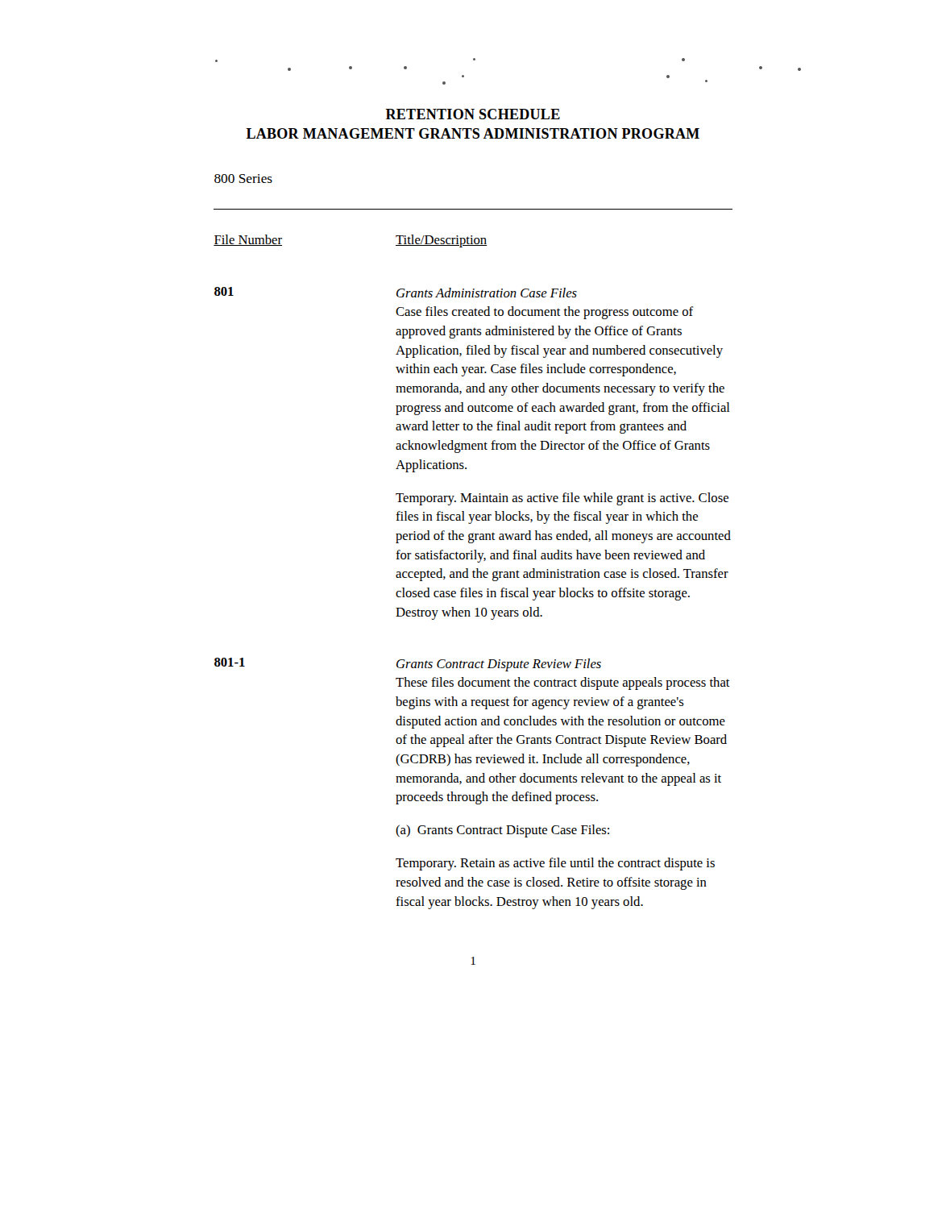RETENTION SCHEDULE
LABOR MANAGEMENT GRANTS ADMINISTRATION PROGRAM
800 Series
File Number
Title/Description
801
Grants Administration Case Files
Case files created to document the progress outcome of approved grants administered by the Office of Grants Application, filed by fiscal year and numbered consecutively within each year. Case files include correspondence, memoranda, and any other documents necessary to verify the progress and outcome of each awarded grant, from the official award letter to the final audit report from grantees and acknowledgment from the Director of the Office of Grants Applications.
Temporary. Maintain as active file while grant is active. Close files in fiscal year blocks, by the fiscal year in which the period of the grant award has ended, all moneys are accounted for satisfactorily, and final audits have been reviewed and accepted, and the grant administration case is closed. Transfer closed case files in fiscal year blocks to offsite storage. Destroy when 10 years old.
801-1
Grants Contract Dispute Review Files
These files document the contract dispute appeals process that begins with a request for agency review of a grantee's disputed action and concludes with the resolution or outcome of the appeal after the Grants Contract Dispute Review Board (GCDRB) has reviewed it. Include all correspondence, memoranda, and other documents relevant to the appeal as it proceeds through the defined process.
(a) Grants Contract Dispute Case Files:
Temporary. Retain as active file until the contract dispute is resolved and the case is closed. Retire to offsite storage in fiscal year blocks. Destroy when 10 years old.
1